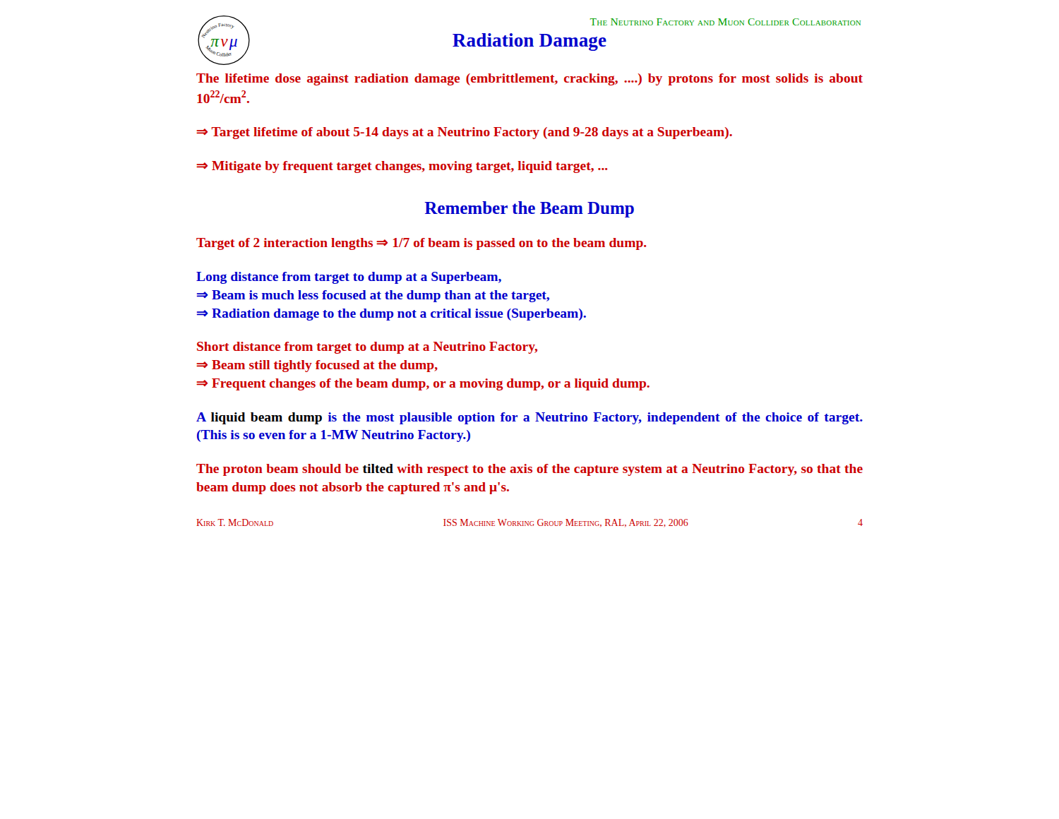Neutrino Factory Muon Collider π ν μ
The Neutrino Factory and Muon Collider Collaboration
Radiation Damage
The lifetime dose against radiation damage (embrittlement, cracking, ....) by protons for most solids is about 1022/cm2.
⇒ Target lifetime of about 5-14 days at a Neutrino Factory (and 9-28 days at a Superbeam).
⇒ Mitigate by frequent target changes, moving target, liquid target, ...
Remember the Beam Dump
Target of 2 interaction lengths ⇒ 1/7 of beam is passed on to the beam dump.
Long distance from target to dump at a Superbeam,
⇒ Beam is much less focused at the dump than at the target,
⇒ Radiation damage to the dump not a critical issue (Superbeam).
Short distance from target to dump at a Neutrino Factory,
⇒ Beam still tightly focused at the dump,
⇒ Frequent changes of the beam dump, or a moving dump, or a liquid dump.
A liquid beam dump is the most plausible option for a Neutrino Factory, independent of the choice of target. (This is so even for a 1-MW Neutrino Factory.)
The proton beam should be tilted with respect to the axis of the capture system at a Neutrino Factory, so that the beam dump does not absorb the captured π's and μ's.
Kirk T. McDonald
ISS Machine Working Group Meeting, RAL, April 22, 2006
4